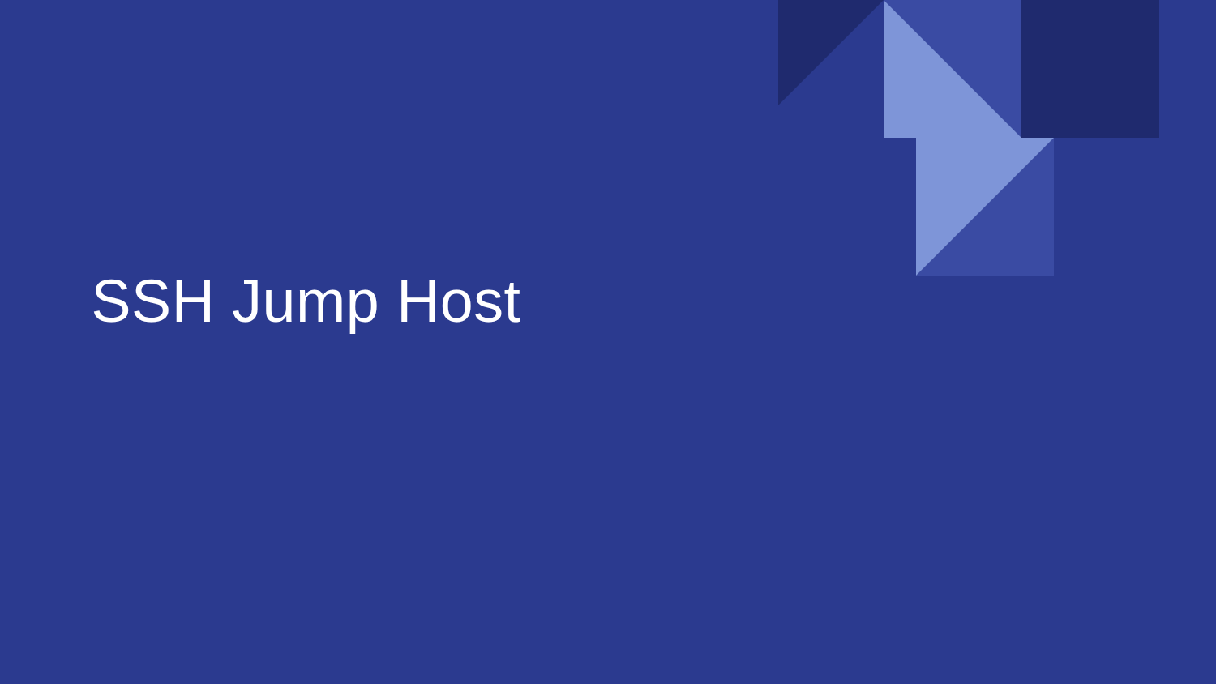SSH Jump Host